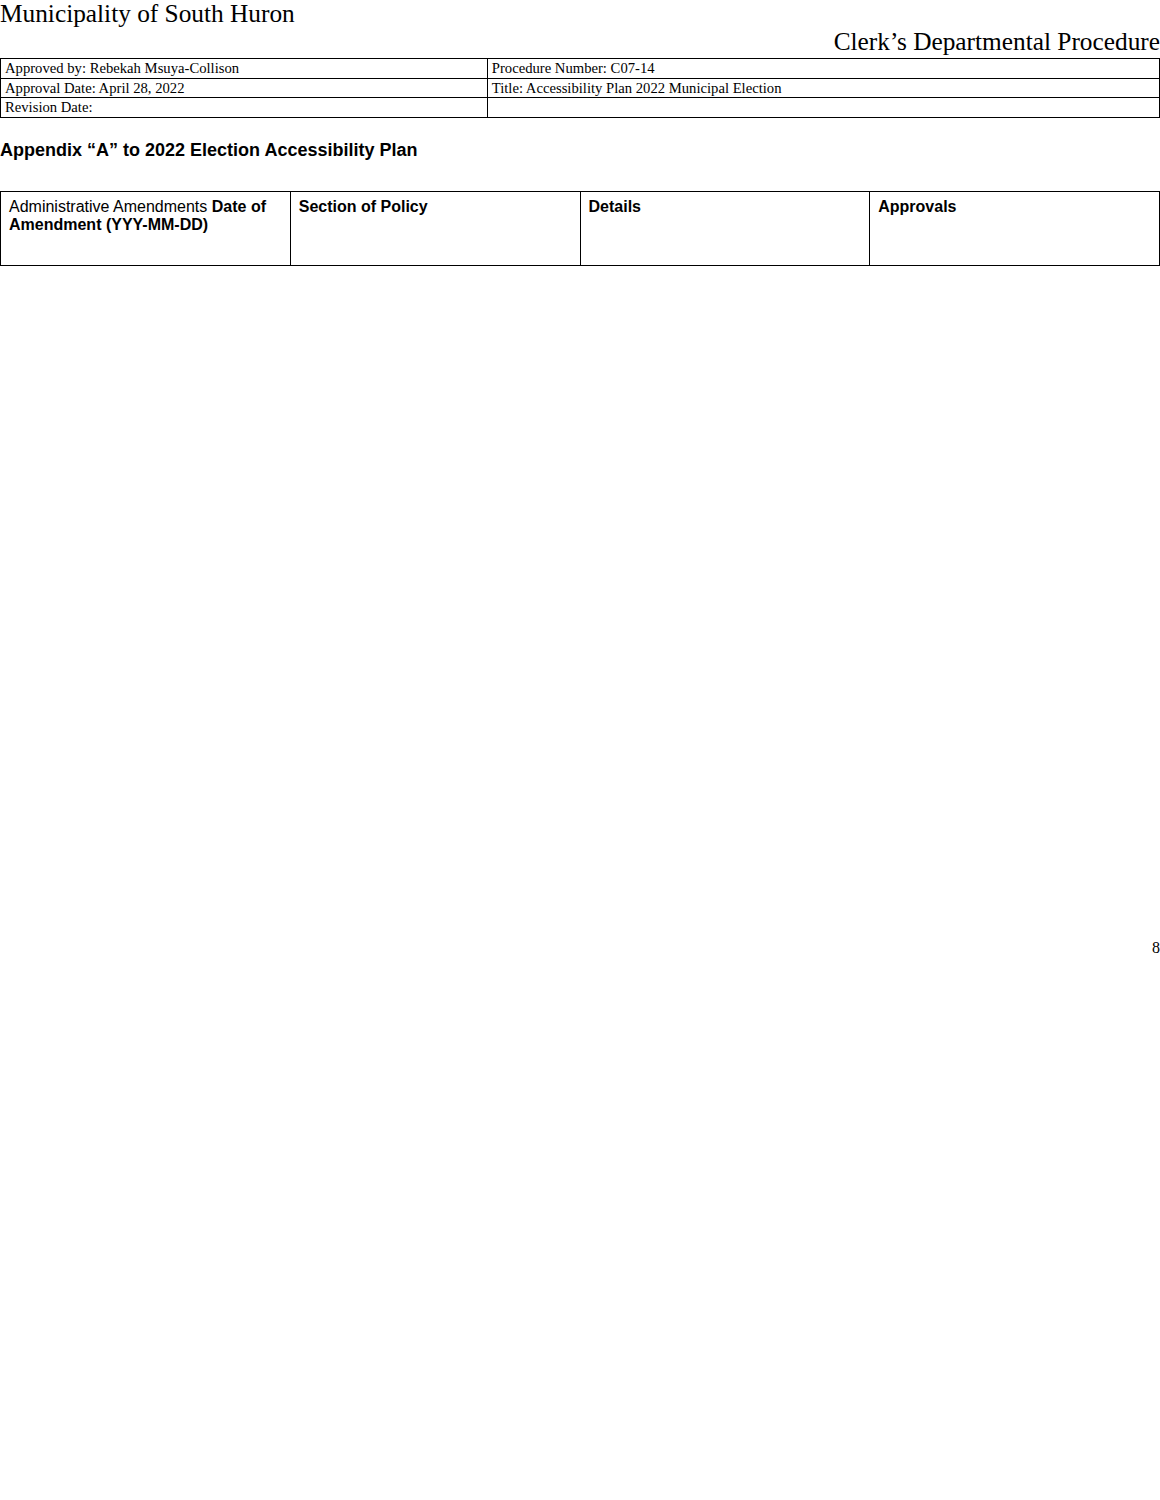Municipality of South Huron
Clerk’s Departmental Procedure
| Approved by: Rebekah Msuya-Collison | Procedure Number: C07-14 |
| Approval Date: April 28, 2022 | Title: Accessibility Plan 2022 Municipal Election |
| Revision Date: | |
Appendix “A” to 2022 Election Accessibility Plan
| Administrative Amendments Date of Amendment (YYY-MM-DD) | Section of Policy | Details | Approvals |
8